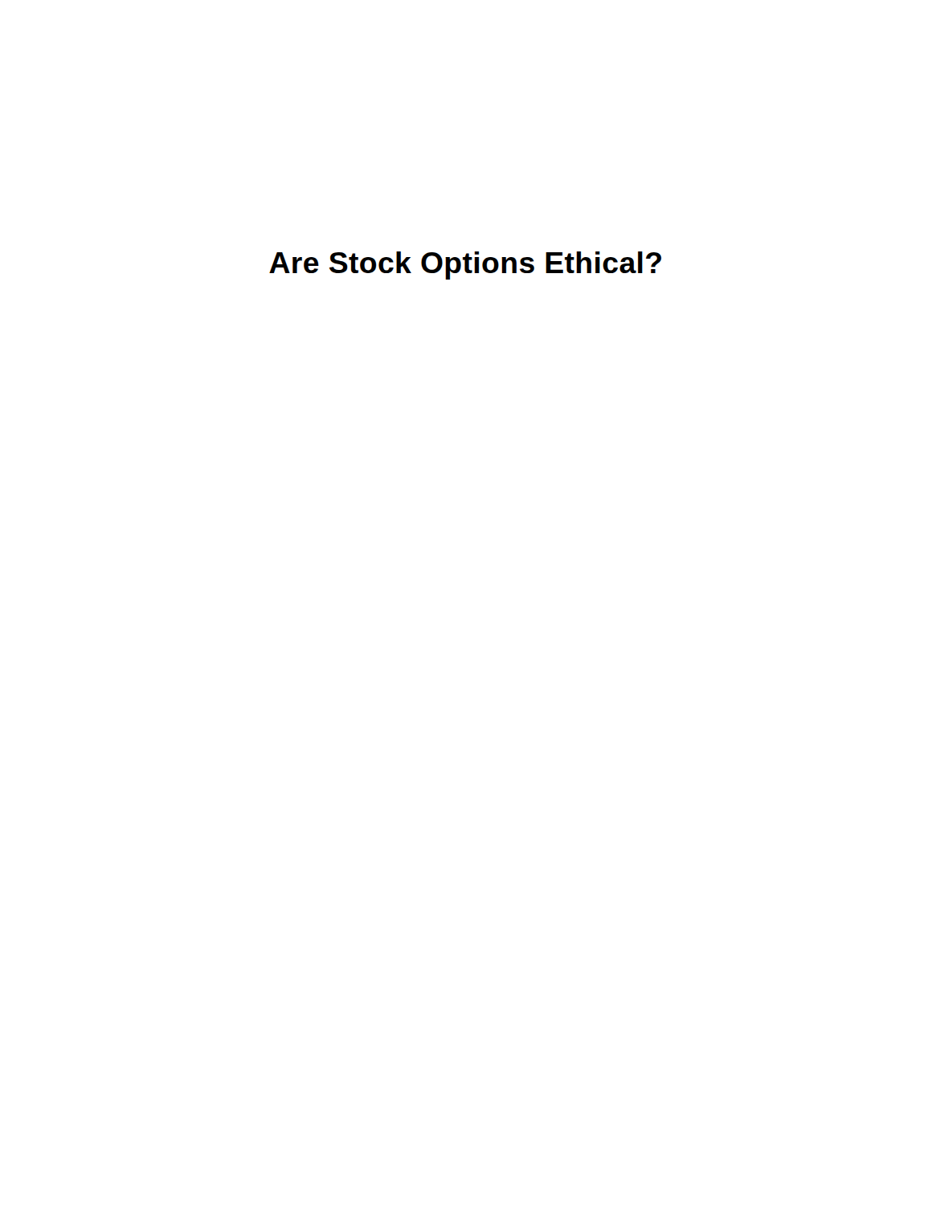Are Stock Options Ethical?